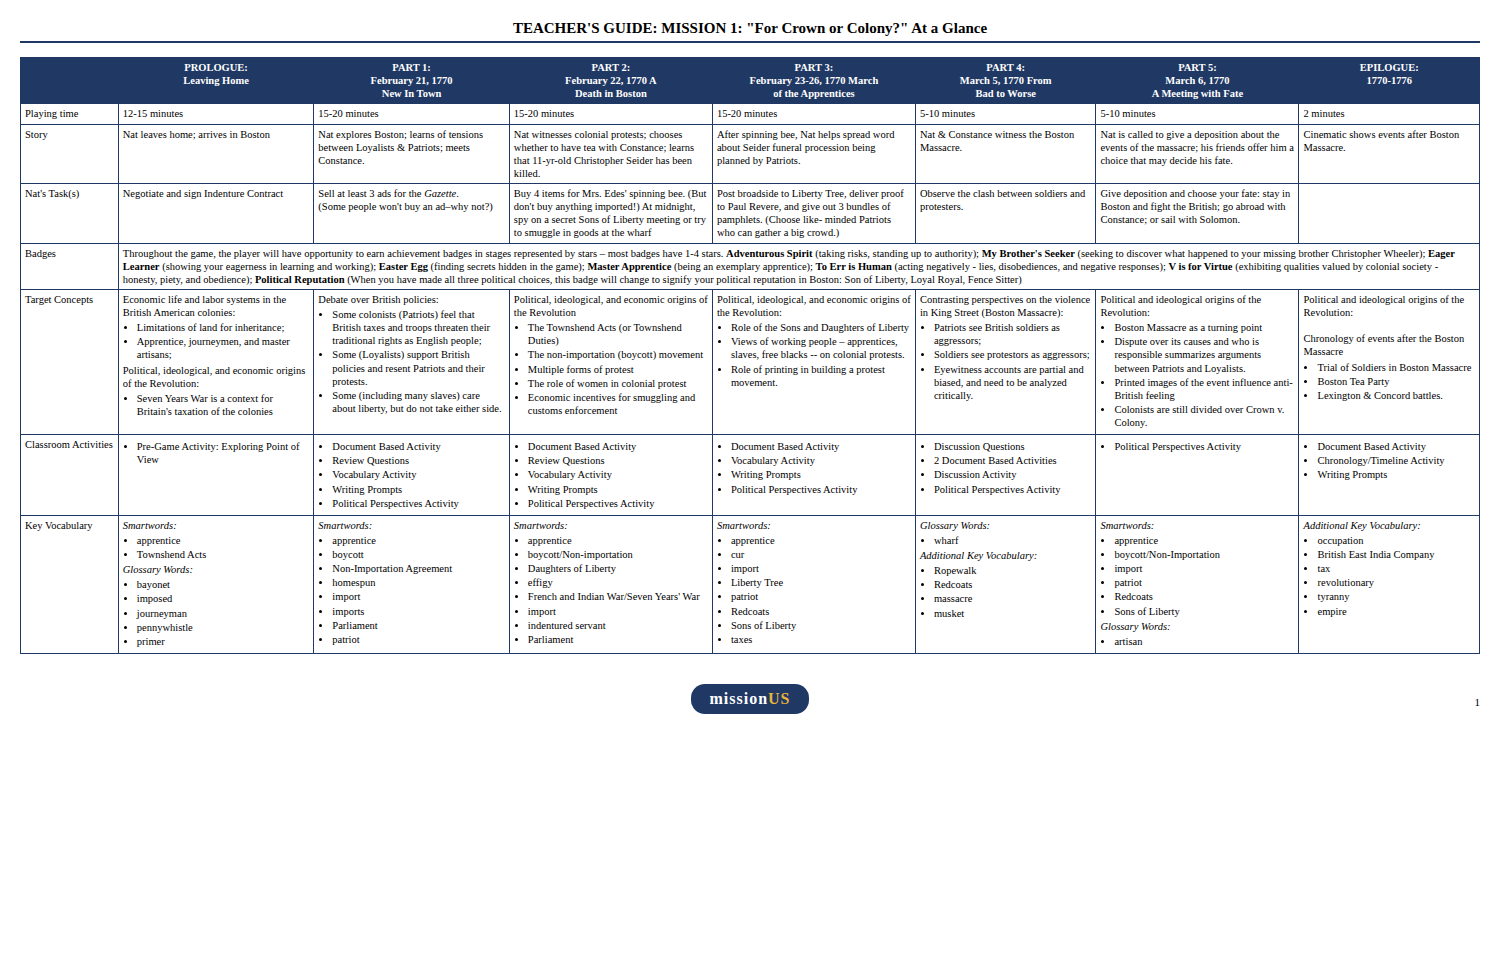TEACHER'S GUIDE: MISSION 1: "For Crown or Colony?" At a Glance
| | PROLOGUE: Leaving Home | PART 1: February 21, 1770 New In Town | PART 2: February 22, 1770 A Death in Boston | PART 3: February 23-26, 1770 March of the Apprentices | PART 4: March 5, 1770 From Bad to Worse | PART 5: March 6, 1770 A Meeting with Fate | EPILOGUE: 1770-1776 |
| --- | --- | --- | --- | --- | --- | --- | --- |
| Playing time | 12-15 minutes | 15-20 minutes | 15-20 minutes | 15-20 minutes | 5-10 minutes | 5-10 minutes | 2 minutes |
| Story | Nat leaves home; arrives in Boston | Nat explores Boston; learns of tensions between Loyalists & Patriots; meets Constance. | Nat witnesses colonial protests; chooses whether to have tea with Constance; learns that 11-yr-old Christopher Seider has been killed. | After spinning bee, Nat helps spread word about Seider funeral procession being planned by Patriots. | Nat & Constance witness the Boston Massacre. | Nat is called to give a deposition about the events of the massacre; his friends offer him a choice that may decide his fate. | Cinematic shows events after Boston Massacre. |
| Nat's Task(s) | Negotiate and sign Indenture Contract | Sell at least 3 ads for the Gazette . (Some people won't buy an ad–why not?) | Buy 4 items for Mrs. Edes' spinning bee. (But don't buy anything imported!) At midnight, spy on a secret Sons of Liberty meeting or try to smuggle in goods at the wharf | Post broadside to Liberty Tree, deliver proof to Paul Revere, and give out 3 bundles of pamphlets. (Choose like- minded Patriots who can gather a big crowd.) | Observe the clash between soldiers and protesters. | Give deposition and choose your fate: stay in Boston and fight the British; go abroad with Constance; or sail with Solomon. | |
| Badges | Throughout the game, the player will have opportunity to earn achievement badges in stages represented by stars – most badges have 1-4 stars. Adventurous Spirit (taking risks, standing up to authority); My Brother's Seeker (seeking to discover what happened to your missing brother Christopher Wheeler); Eager Learner (showing your eagerness in learning and working); Easter Egg (finding secrets hidden in the game); Master Apprentice (being an exemplary apprentice); To Err is Human (acting negatively - lies, disobediences, and negative responses); V is for Virtue (exhibiting qualities valued by colonial society - honesty, piety, and obedience); Political Reputation (When you have made all three political choices, this badge will change to signify your political reputation in Boston: Son of Liberty, Loyal Royal, Fence Sitter) |
| Target Concepts | Economic life and labor systems in the British American colonies: Limitations of land for inheritance; Apprentice, journeymen, and master artisans; Political, ideological, and economic origins of the Revolution: Seven Years War is a context for Britain's taxation of the colonies | Debate over British policies: Some colonists (Patriots) feel that British taxes and troops threaten their traditional rights as English people; Some (Loyalists) support British policies and resent Patriots and their protests. Some (including many slaves) care about liberty, but do not take either side. | Political, ideological, and economic origins of the Revolution The Townshend Acts (or Townshend Duties) The non-importation (boycott) movement Multiple forms of protest The role of women in colonial protest Economic incentives for smuggling and customs enforcement | Political, ideological, and economic origins of the Revolution: Role of the Sons and Daughters of Liberty Views of working people – apprentices, slaves, free blacks -- on colonial protests. Role of printing in building a protest movement. | Contrasting perspectives on the violence in King Street (Boston Massacre): Patriots see British soldiers as aggressors; Soldiers see protestors as aggressors; Eyewitness accounts are partial and biased, and need to be analyzed critically. | Political and ideological origins of the Revolution: Boston Massacre as a turning point Dispute over its causes and who is responsible summarizes arguments between Patriots and Loyalists. Printed images of the event influence anti-British feeling Colonists are still divided over Crown v. Colony. | Political and ideological origins of the Revolution: Chronology of events after the Boston Massacre Trial of Soldiers in Boston Massacre Boston Tea Party Lexington & Concord battles. |
| Classroom Activities | Pre-Game Activity: Exploring Point of View | Document Based Activity Review Questions Vocabulary Activity Writing Prompts Political Perspectives Activity | Document Based Activity Review Questions Vocabulary Activity Writing Prompts Political Perspectives Activity | Document Based Activity Vocabulary Activity Writing Prompts Political Perspectives Activity | Discussion Questions 2 Document Based Activities Discussion Activity Political Perspectives Activity | Political Perspectives Activity | Document Based Activity Chronology/Timeline Activity Writing Prompts |
| Key Vocabulary | Smartwords: apprentice Townshend Acts Glossary Words: bayonet imposed journeyman pennywhistle primer | Smartwords: apprentice boycott Non-Importation Agreement homespun import imports Parliament patriot | Smartwords: apprentice boycott/Non-importation Daughters of Liberty effigy French and Indian War/Seven Years' War import indentured servant Parliament | Smartwords: apprentice cur import Liberty Tree patriot Redcoats Sons of Liberty taxes | Glossary Words: wharf Additional Key Vocabulary: Ropewalk Redcoats massacre musket | Smartwords: apprentice boycott/Non-Importation import patriot Redcoats Sons of Liberty Glossary Words: artisan | Additional Key Vocabulary: occupation British East India Company tax revolutionary tyranny empire |
missionUS
1